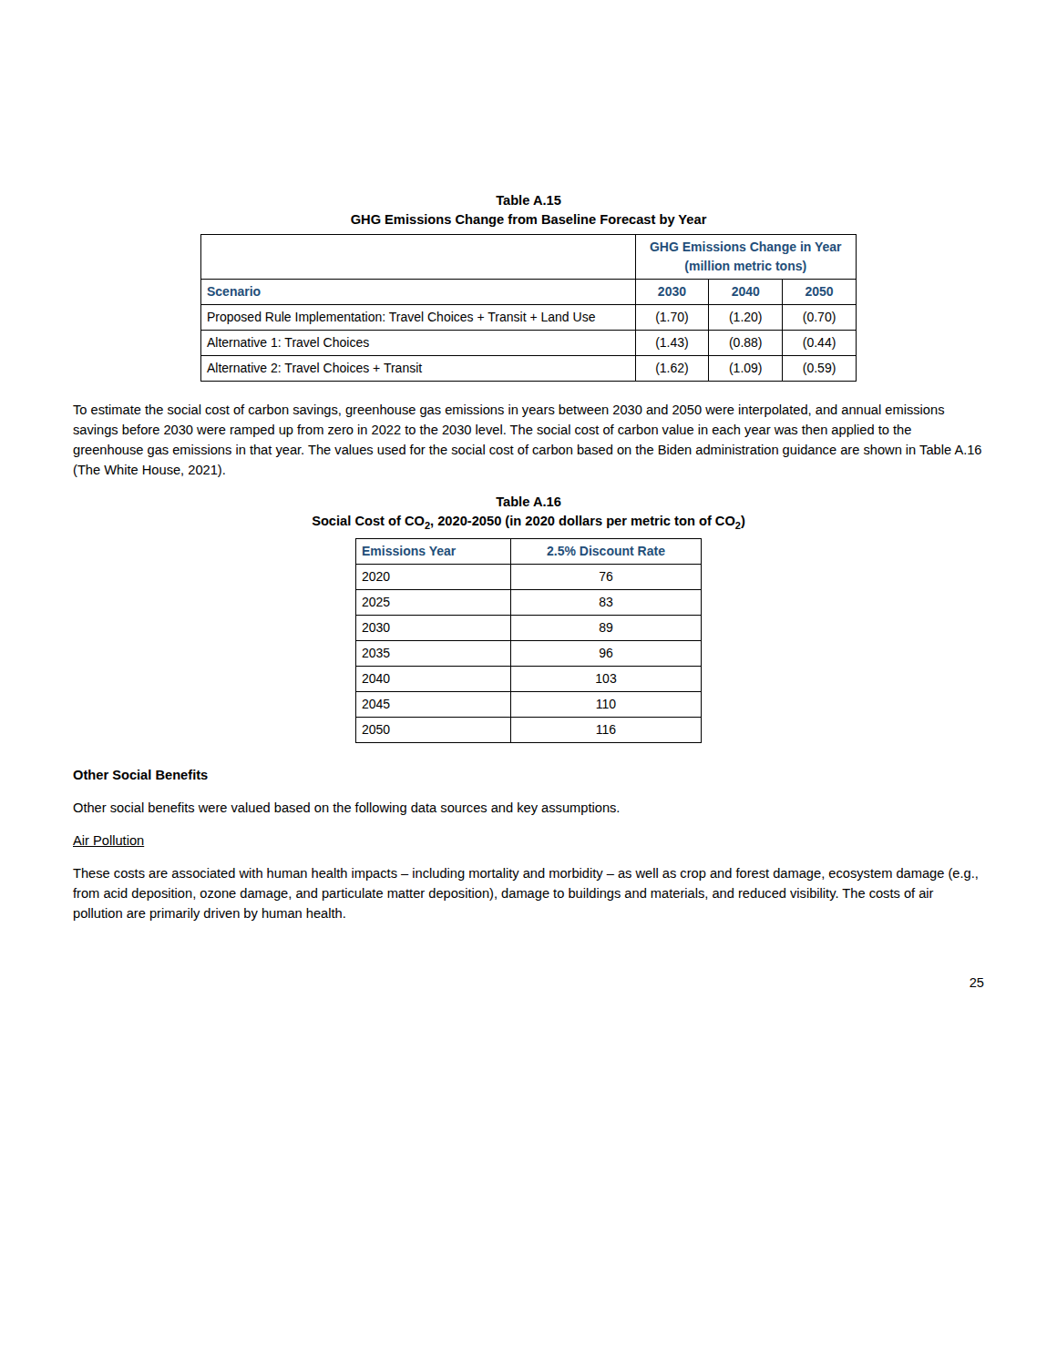Table A.15
GHG Emissions Change from Baseline Forecast by Year
| | GHG Emissions Change in Year (million metric tons) |
| Scenario | 2030 | 2040 | 2050 |
| Proposed Rule Implementation: Travel Choices + Transit + Land Use | (1.70) | (1.20) | (0.70) |
| Alternative 1: Travel Choices | (1.43) | (0.88) | (0.44) |
| Alternative 2: Travel Choices + Transit | (1.62) | (1.09) | (0.59) |
To estimate the social cost of carbon savings, greenhouse gas emissions in years between 2030 and 2050 were interpolated, and annual emissions savings before 2030 were ramped up from zero in 2022 to the 2030 level. The social cost of carbon value in each year was then applied to the greenhouse gas emissions in that year. The values used for the social cost of carbon based on the Biden administration guidance are shown in Table A.16 (The White House, 2021).
Table A.16
Social Cost of CO2, 2020-2050 (in 2020 dollars per metric ton of CO2)
| Emissions Year | 2.5% Discount Rate |
| 2020 | 76 |
| 2025 | 83 |
| 2030 | 89 |
| 2035 | 96 |
| 2040 | 103 |
| 2045 | 110 |
| 2050 | 116 |
Other Social Benefits
Other social benefits were valued based on the following data sources and key assumptions.
Air Pollution
These costs are associated with human health impacts – including mortality and morbidity – as well as crop and forest damage, ecosystem damage (e.g., from acid deposition, ozone damage, and particulate matter deposition), damage to buildings and materials, and reduced visibility. The costs of air pollution are primarily driven by human health.
25